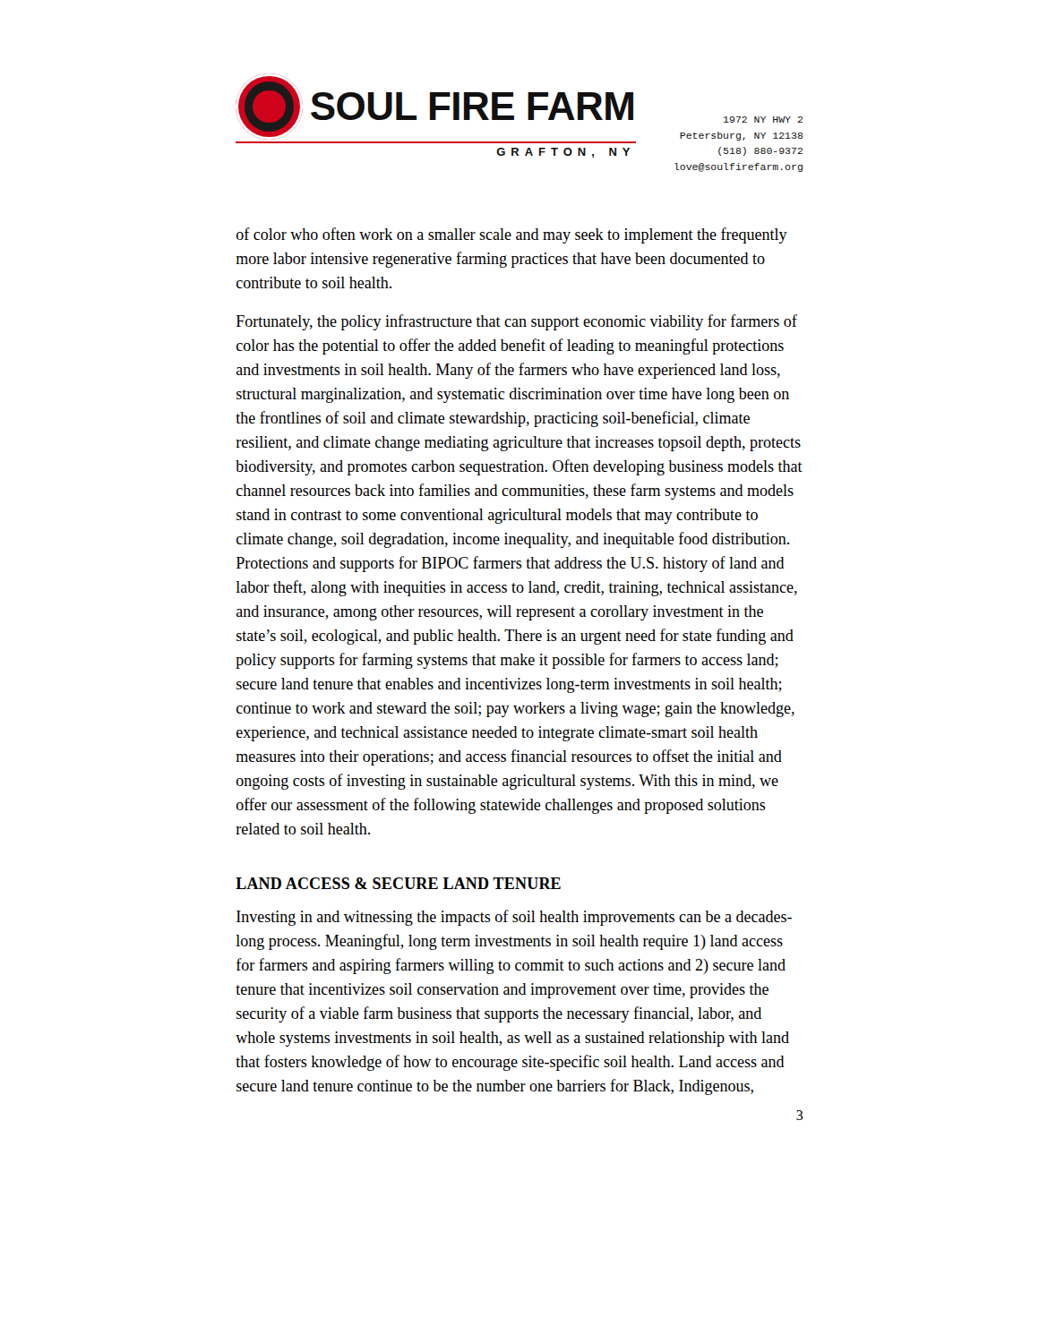Soul Fire Farm
Grafton, NY
1972 NY HWY 2
Petersburg, NY 12138
(518) 880-9372
love@soulfirefarm.org
of color who often work on a smaller scale and may seek to implement the frequently more labor intensive regenerative farming practices that have been documented to contribute to soil health.
Fortunately, the policy infrastructure that can support economic viability for farmers of color has the potential to offer the added benefit of leading to meaningful protections and investments in soil health. Many of the farmers who have experienced land loss, structural marginalization, and systematic discrimination over time have long been on the frontlines of soil and climate stewardship, practicing soil-beneficial, climate resilient, and climate change mediating agriculture that increases topsoil depth, protects biodiversity, and promotes carbon sequestration. Often developing business models that channel resources back into families and communities, these farm systems and models stand in contrast to some conventional agricultural models that may contribute to climate change, soil degradation, income inequality, and inequitable food distribution. Protections and supports for BIPOC farmers that address the U.S. history of land and labor theft, along with inequities in access to land, credit, training, technical assistance, and insurance, among other resources, will represent a corollary investment in the state’s soil, ecological, and public health. There is an urgent need for state funding and policy supports for farming systems that make it possible for farmers to access land; secure land tenure that enables and incentivizes long-term investments in soil health; continue to work and steward the soil; pay workers a living wage; gain the knowledge, experience, and technical assistance needed to integrate climate-smart soil health measures into their operations; and access financial resources to offset the initial and ongoing costs of investing in sustainable agricultural systems. With this in mind, we offer our assessment of the following statewide challenges and proposed solutions related to soil health.
Land Access & Secure Land Tenure
Investing in and witnessing the impacts of soil health improvements can be a decades-long process. Meaningful, long term investments in soil health require 1) land access for farmers and aspiring farmers willing to commit to such actions and 2) secure land tenure that incentivizes soil conservation and improvement over time, provides the security of a viable farm business that supports the necessary financial, labor, and whole systems investments in soil health, as well as a sustained relationship with land that fosters knowledge of how to encourage site-specific soil health. Land access and secure land tenure continue to be the number one barriers for Black, Indigenous,
3